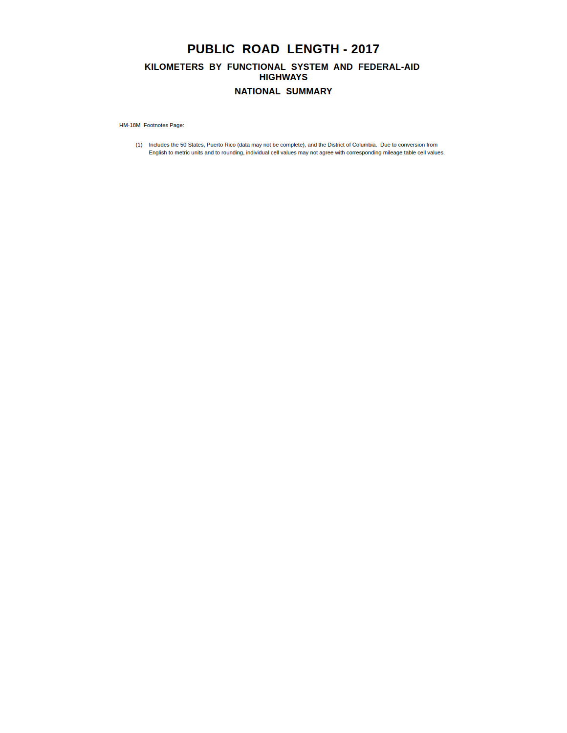PUBLIC ROAD LENGTH - 2017
KILOMETERS BY FUNCTIONAL SYSTEM AND FEDERAL-AID HIGHWAYS
NATIONAL SUMMARY
HM-18M Footnotes Page:
(1) Includes the 50 States, Puerto Rico (data may not be complete), and the District of Columbia. Due to conversion from English to metric units and to rounding, individual cell values may not agree with corresponding mileage table cell values.